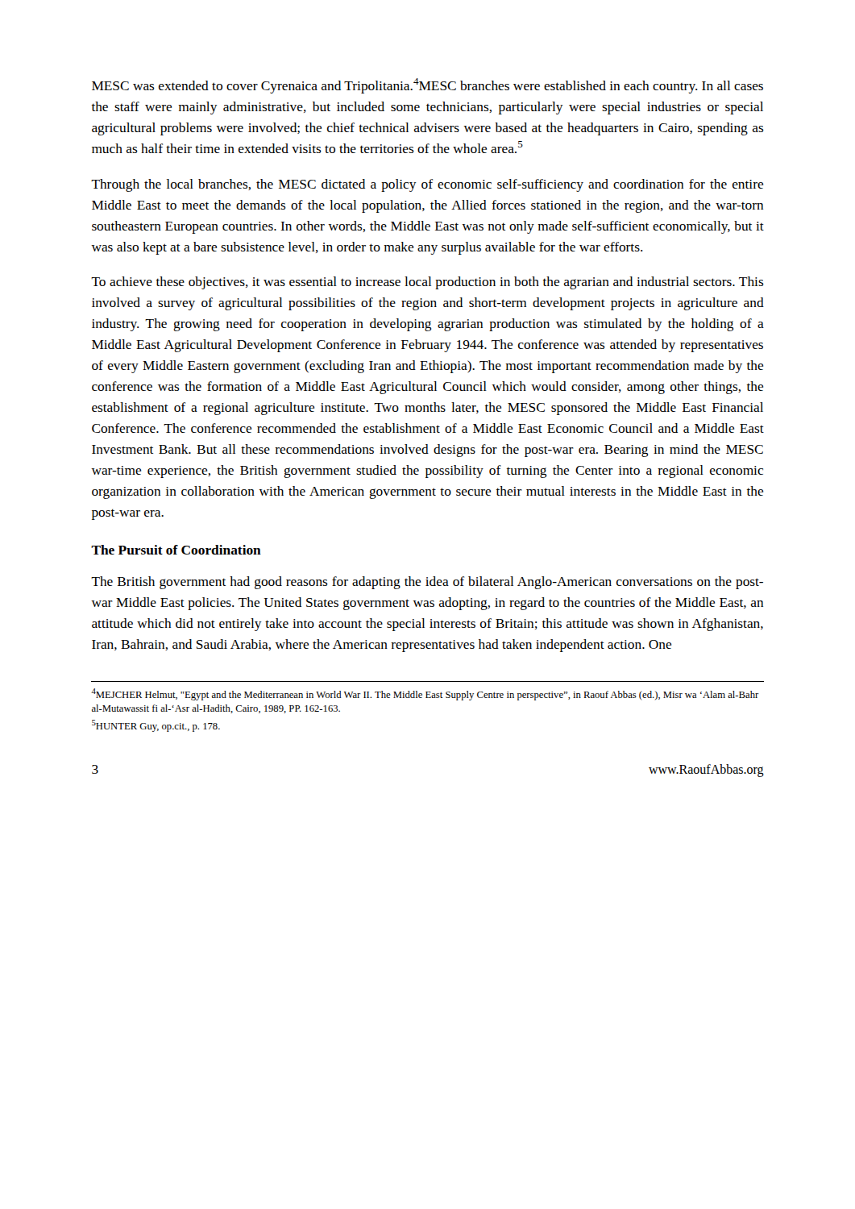MESC was extended to cover Cyrenaica and Tripolitania.4MESC branches were established in each country. In all cases the staff were mainly administrative, but included some technicians, particularly were special industries or special agricultural problems were involved; the chief technical advisers were based at the headquarters in Cairo, spending as much as half their time in extended visits to the territories of the whole area.5
Through the local branches, the MESC dictated a policy of economic self-sufficiency and coordination for the entire Middle East to meet the demands of the local population, the Allied forces stationed in the region, and the war-torn southeastern European countries. In other words, the Middle East was not only made self-sufficient economically, but it was also kept at a bare subsistence level, in order to make any surplus available for the war efforts.
To achieve these objectives, it was essential to increase local production in both the agrarian and industrial sectors. This involved a survey of agricultural possibilities of the region and short-term development projects in agriculture and industry. The growing need for cooperation in developing agrarian production was stimulated by the holding of a Middle East Agricultural Development Conference in February 1944. The conference was attended by representatives of every Middle Eastern government (excluding Iran and Ethiopia). The most important recommendation made by the conference was the formation of a Middle East Agricultural Council which would consider, among other things, the establishment of a regional agriculture institute. Two months later, the MESC sponsored the Middle East Financial Conference. The conference recommended the establishment of a Middle East Economic Council and a Middle East Investment Bank. But all these recommendations involved designs for the post-war era. Bearing in mind the MESC war-time experience, the British government studied the possibility of turning the Center into a regional economic organization in collaboration with the American government to secure their mutual interests in the Middle East in the post-war era.
The Pursuit of Coordination
The British government had good reasons for adapting the idea of bilateral Anglo-American conversations on the post-war Middle East policies. The United States government was adopting, in regard to the countries of the Middle East, an attitude which did not entirely take into account the special interests of Britain; this attitude was shown in Afghanistan, Iran, Bahrain, and Saudi Arabia, where the American representatives had taken independent action. One
4MEJCHER Helmut, "Egypt and the Mediterranean in World War II. The Middle East Supply Centre in perspective”, in Raouf Abbas (ed.), Misr wa ‘Alam al-Bahr al-Mutawassit fi al-‘Asr al-Hadith, Cairo, 1989, PP. 162-163.
5HUNTER Guy, op.cit., p. 178.
3 www.RaoufAbbas.org